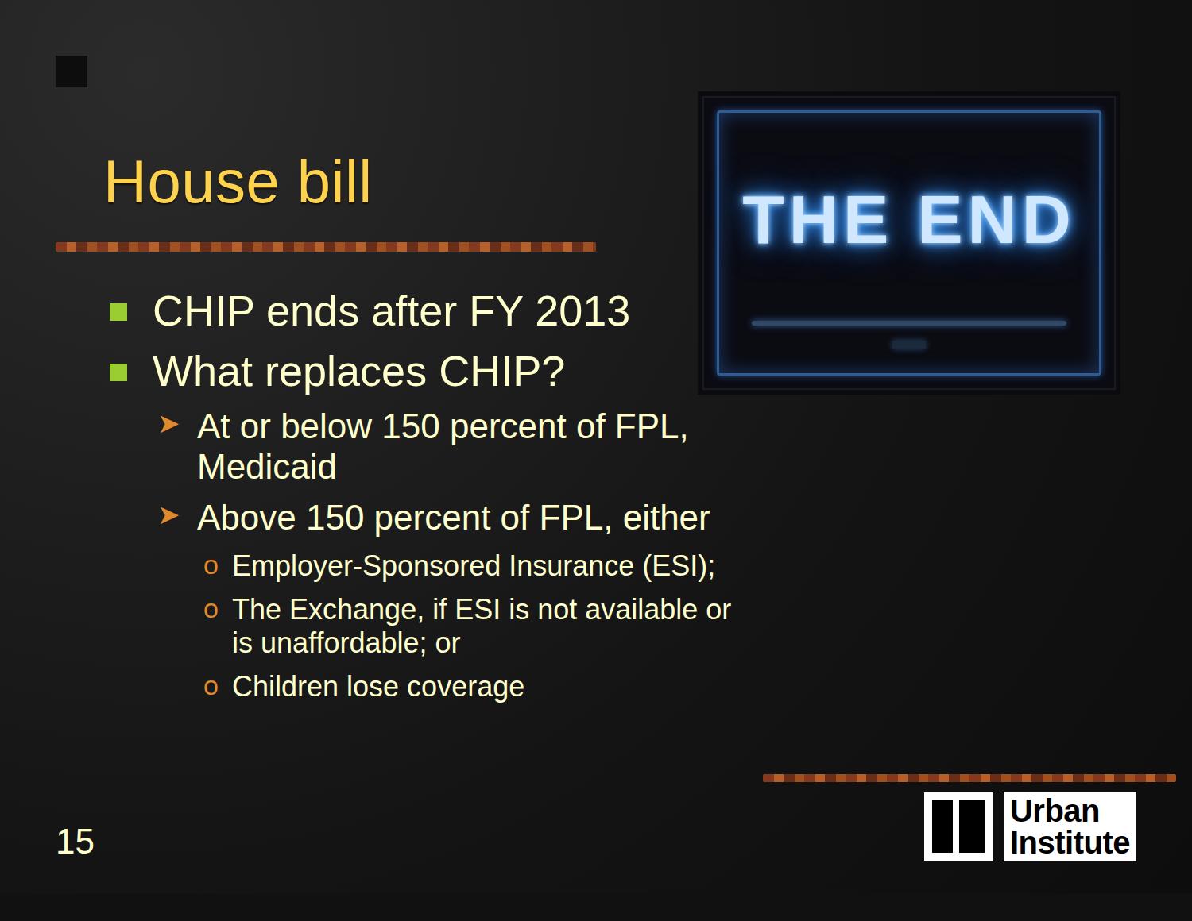House bill
CHIP ends after FY 2013
What replaces CHIP?
At or below 150 percent of FPL, Medicaid
Above 150 percent of FPL, either
Employer-Sponsored Insurance (ESI);
The Exchange, if ESI is not available or is unaffordable; or
Children lose coverage
15
THE END
Urban Institute